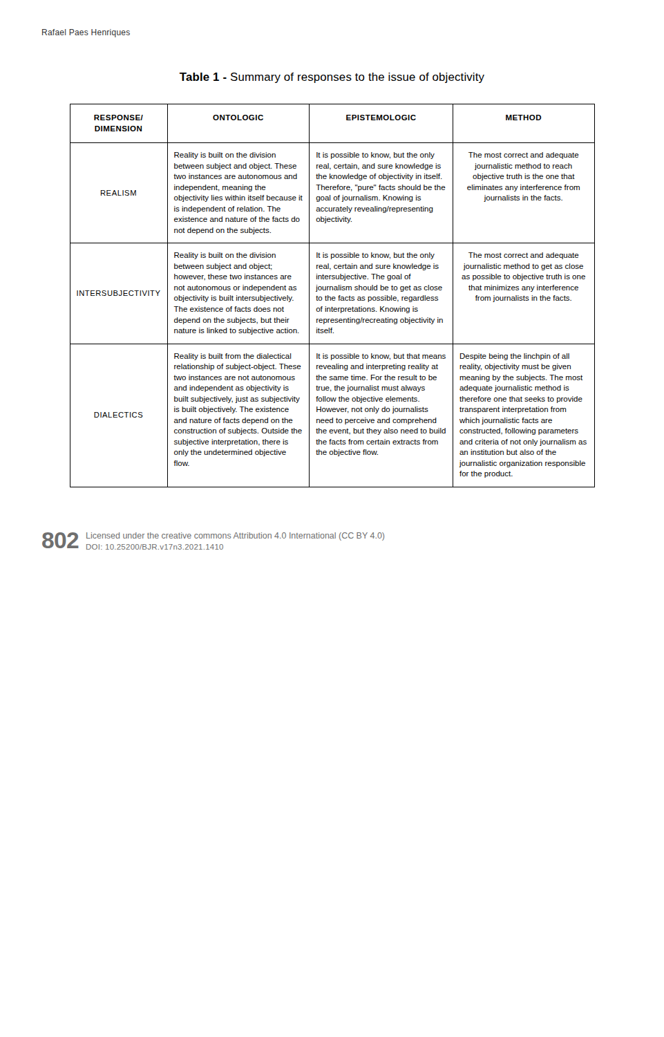Rafael Paes Henriques
Table 1 - Summary of responses to the issue of objectivity
| RESPONSE/ DIMENSION | ONTOLOGIC | EPISTEMOLOGIC | METHOD |
| --- | --- | --- | --- |
| REALISM | Reality is built on the division between subject and object. These two instances are autonomous and independent, meaning the objectivity lies within itself because it is independent of relation. The existence and nature of the facts do not depend on the subjects. | It is possible to know, but the only real, certain, and sure knowledge is the knowledge of objectivity in itself. Therefore, "pure" facts should be the goal of journalism. Knowing is accurately revealing/representing objectivity. | The most correct and adequate journalistic method to reach objective truth is the one that eliminates any interference from journalists in the facts. |
| INTERSUBJECTIVITY | Reality is built on the division between subject and object; however, these two instances are not autonomous or independent as objectivity is built intersubjectively. The existence of facts does not depend on the subjects, but their nature is linked to subjective action. | It is possible to know, but the only real, certain and sure knowledge is intersubjective. The goal of journalism should be to get as close to the facts as possible, regardless of interpretations. Knowing is representing/recreating objectivity in itself. | The most correct and adequate journalistic method to get as close as possible to objective truth is one that minimizes any interference from journalists in the facts. |
| DIALECTICS | Reality is built from the dialectical relationship of subject-object. These two instances are not autonomous and independent as objectivity is built subjectively, just as subjectivity is built objectively. The existence and nature of facts depend on the construction of subjects. Outside the subjective interpretation, there is only the undetermined objective flow. | It is possible to know, but that means revealing and interpreting reality at the same time. For the result to be true, the journalist must always follow the objective elements. However, not only do journalists need to perceive and comprehend the event, but they also need to build the facts from certain extracts from the objective flow. | Despite being the linchpin of all reality, objectivity must be given meaning by the subjects. The most adequate journalistic method is therefore one that seeks to provide transparent interpretation from which journalistic facts are constructed, following parameters and criteria of not only journalism as an institution but also of the journalistic organization responsible for the product. |
802
Licensed under the creative commons Attribution 4.0 International (CC BY 4.0) DOI: 10.25200/BJR.v17n3.2021.1410